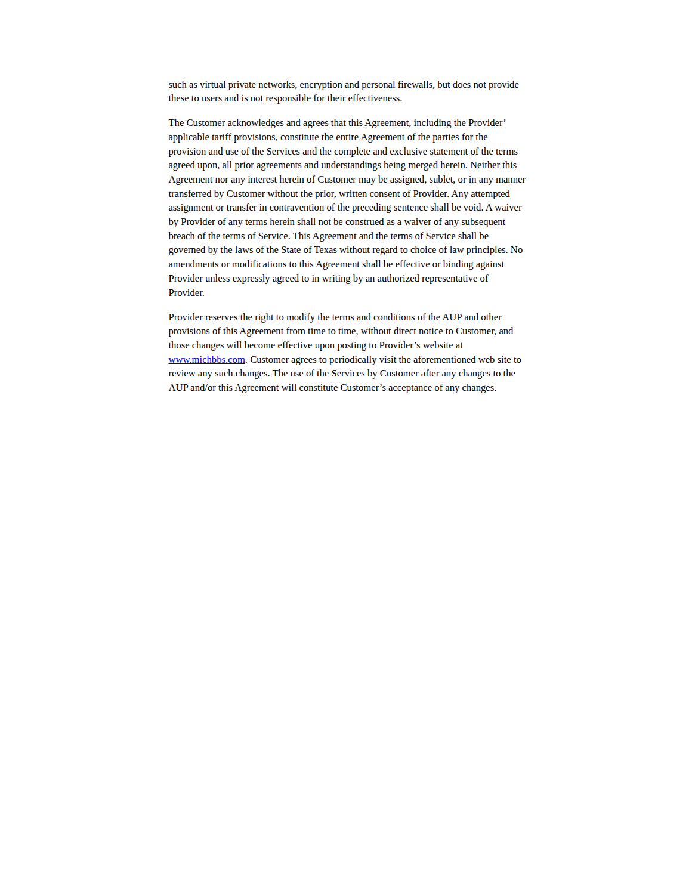such as virtual private networks, encryption and personal firewalls, but does not provide these to users and is not responsible for their effectiveness.
The Customer acknowledges and agrees that this Agreement, including the Provider’ applicable tariff provisions, constitute the entire Agreement of the parties for the provision and use of the Services and the complete and exclusive statement of the terms agreed upon, all prior agreements and understandings being merged herein. Neither this Agreement nor any interest herein of Customer may be assigned, sublet, or in any manner transferred by Customer without the prior, written consent of Provider. Any attempted assignment or transfer in contravention of the preceding sentence shall be void. A waiver by Provider of any terms herein shall not be construed as a waiver of any subsequent breach of the terms of Service. This Agreement and the terms of Service shall be governed by the laws of the State of Texas without regard to choice of law principles. No amendments or modifications to this Agreement shall be effective or binding against Provider unless expressly agreed to in writing by an authorized representative of Provider.
Provider reserves the right to modify the terms and conditions of the AUP and other provisions of this Agreement from time to time, without direct notice to Customer, and those changes will become effective upon posting to Provider’s website at www.michbbs.com. Customer agrees to periodically visit the aforementioned web site to review any such changes. The use of the Services by Customer after any changes to the AUP and/or this Agreement will constitute Customer’s acceptance of any changes.